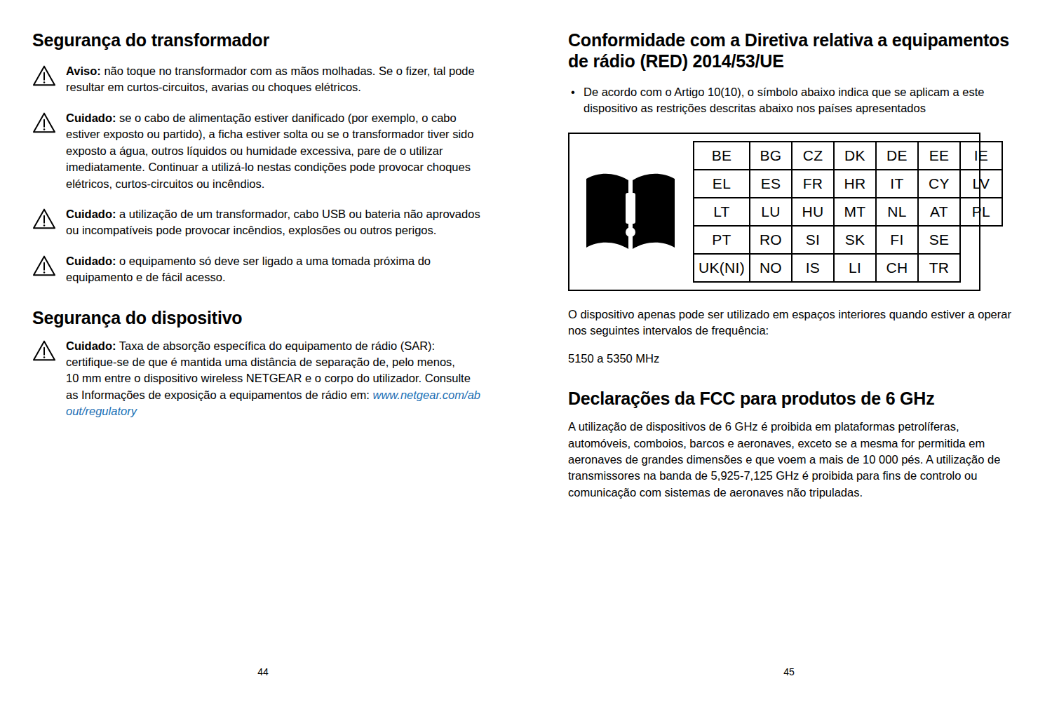Segurança do transformador
Aviso: não toque no transformador com as mãos molhadas. Se o fizer, tal pode resultar em curtos-circuitos, avarias ou choques elétricos.
Cuidado: se o cabo de alimentação estiver danificado (por exemplo, o cabo estiver exposto ou partido), a ficha estiver solta ou se o transformador tiver sido exposto a água, outros líquidos ou humidade excessiva, pare de o utilizar imediatamente. Continuar a utilizá-lo nestas condições pode provocar choques elétricos, curtos-circuitos ou incêndios.
Cuidado: a utilização de um transformador, cabo USB ou bateria não aprovados ou incompatíveis pode provocar incêndios, explosões ou outros perigos.
Cuidado: o equipamento só deve ser ligado a uma tomada próxima do equipamento e de fácil acesso.
Segurança do dispositivo
Cuidado: Taxa de absorção específica do equipamento de rádio (SAR): certifique-se de que é mantida uma distância de separação de, pelo menos, 10 mm entre o dispositivo wireless NETGEAR e o corpo do utilizador. Consulte as Informações de exposição a equipamentos de rádio em: www.netgear.com/about/regulatory
44
Conformidade com a Diretiva relativa a equipamentos de rádio (RED) 2014/53/UE
De acordo com o Artigo 10(10), o símbolo abaixo indica que se aplicam a este dispositivo as restrições descritas abaixo nos países apresentados
| BE | BG | CZ | DK | DE | EE | IE |
| EL | ES | FR | HR | IT | CY | LV |
| LT | LU | HU | MT | NL | AT | PL |
| PT | RO | SI | SK | FI | SE | |
| UK(NI) | NO | IS | LI | CH | TR | |
O dispositivo apenas pode ser utilizado em espaços interiores quando estiver a operar nos seguintes intervalos de frequência:
5150 a 5350 MHz
Declarações da FCC para produtos de 6 GHz
A utilização de dispositivos de 6 GHz é proibida em plataformas petrolíferas, automóveis, comboios, barcos e aeronaves, exceto se a mesma for permitida em aeronaves de grandes dimensões e que voem a mais de 10 000 pés. A utilização de transmissores na banda de 5,925-7,125 GHz é proibida para fins de controlo ou comunicação com sistemas de aeronaves não tripuladas.
45